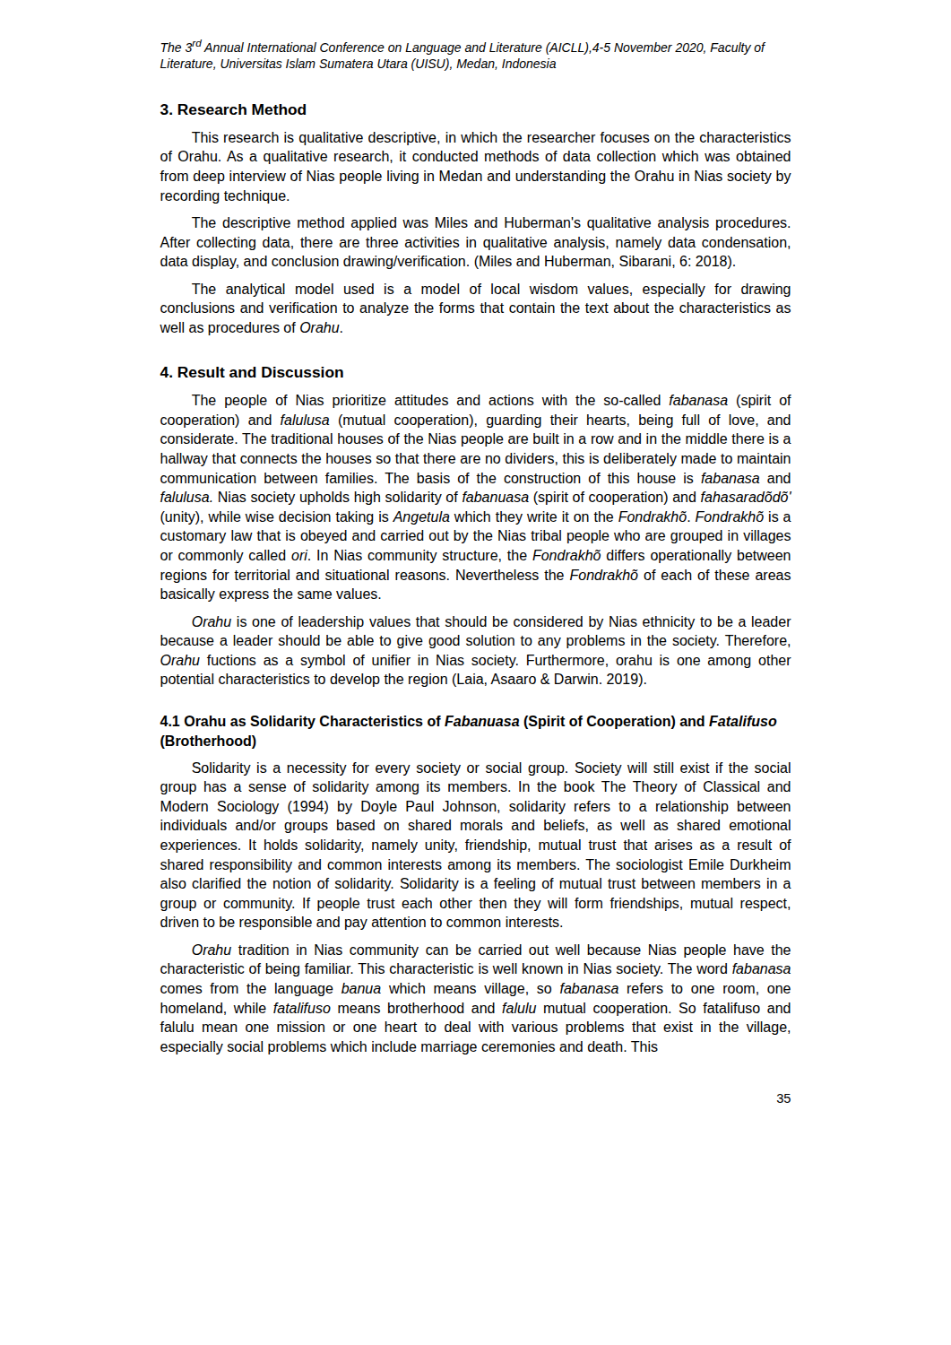The 3rd Annual International Conference on Language and Literature (AICLL),4-5 November 2020, Faculty of Literature, Universitas Islam Sumatera Utara (UISU), Medan, Indonesia
3. Research Method
This research is qualitative descriptive, in which the researcher focuses on the characteristics of Orahu. As a qualitative research, it conducted methods of data collection which was obtained from deep interview of Nias people living in Medan and understanding the Orahu in Nias society by recording technique.
The descriptive method applied was Miles and Huberman's qualitative analysis procedures. After collecting data, there are three activities in qualitative analysis, namely data condensation, data display, and conclusion drawing/verification. (Miles and Huberman, Sibarani, 6: 2018).
The analytical model used is a model of local wisdom values, especially for drawing conclusions and verification to analyze the forms that contain the text about the characteristics as well as procedures of Orahu.
4. Result and Discussion
The people of Nias prioritize attitudes and actions with the so-called fabanasa (spirit of cooperation) and falulusa (mutual cooperation), guarding their hearts, being full of love, and considerate. The traditional houses of the Nias people are built in a row and in the middle there is a hallway that connects the houses so that there are no dividers, this is deliberately made to maintain communication between families. The basis of the construction of this house is fabanasa and falulusa. Nias society upholds high solidarity of fabanuasa (spirit of cooperation) and fahasaradõdõ' (unity), while wise decision taking is Angetula which they write it on the Fondrakhõ. Fondrakhõ is a customary law that is obeyed and carried out by the Nias tribal people who are grouped in villages or commonly called ori. In Nias community structure, the Fondrakhõ differs operationally between regions for territorial and situational reasons. Nevertheless the Fondrakhõ of each of these areas basically express the same values.
Orahu is one of leadership values that should be considered by Nias ethnicity to be a leader because a leader should be able to give good solution to any problems in the society. Therefore, Orahu fuctions as a symbol of unifier in Nias society. Furthermore, orahu is one among other potential characteristics to develop the region (Laia, Asaaro & Darwin. 2019).
4.1 Orahu as Solidarity Characteristics of Fabanuasa (Spirit of Cooperation) and Fatalifuso (Brotherhood)
Solidarity is a necessity for every society or social group. Society will still exist if the social group has a sense of solidarity among its members. In the book The Theory of Classical and Modern Sociology (1994) by Doyle Paul Johnson, solidarity refers to a relationship between individuals and/or groups based on shared morals and beliefs, as well as shared emotional experiences. It holds solidarity, namely unity, friendship, mutual trust that arises as a result of shared responsibility and common interests among its members. The sociologist Emile Durkheim also clarified the notion of solidarity. Solidarity is a feeling of mutual trust between members in a group or community. If people trust each other then they will form friendships, mutual respect, driven to be responsible and pay attention to common interests.
Orahu tradition in Nias community can be carried out well because Nias people have the characteristic of being familiar. This characteristic is well known in Nias society. The word fabanasa comes from the language banua which means village, so fabanasa refers to one room, one homeland, while fatalifuso means brotherhood and falulu mutual cooperation. So fatalifuso and falulu mean one mission or one heart to deal with various problems that exist in the village, especially social problems which include marriage ceremonies and death. This
35